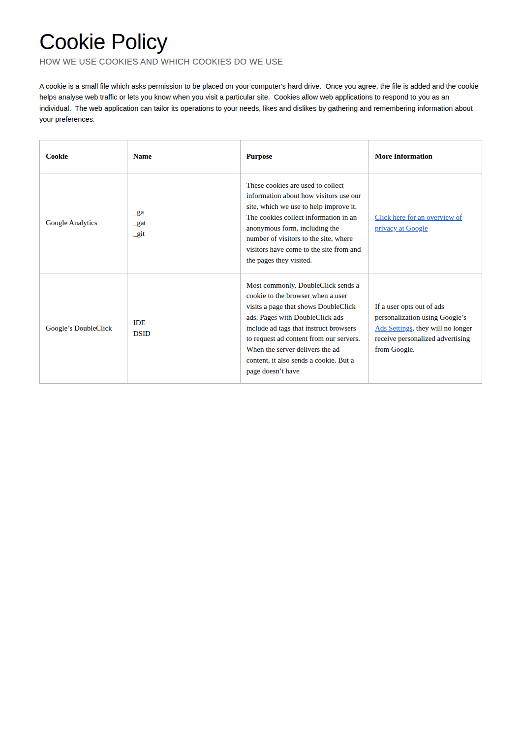Cookie Policy
HOW WE USE COOKIES AND WHICH COOKIES DO WE USE
A cookie is a small file which asks permission to be placed on your computer's hard drive. Once you agree, the file is added and the cookie helps analyse web traffic or lets you know when you visit a particular site. Cookies allow web applications to respond to you as an individual. The web application can tailor its operations to your needs, likes and dislikes by gathering and remembering information about your preferences.
| Cookie | Name | Purpose | More Information |
| --- | --- | --- | --- |
| Google Analytics | _ga _gat _git | These cookies are used to collect information about how visitors use our site, which we use to help improve it. The cookies collect information in an anonymous form, including the number of visitors to the site, where visitors have come to the site from and the pages they visited. | Click here for an overview of privacy at Google |
| Google’s DoubleClick | IDE DSID | Most commonly, DoubleClick sends a cookie to the browser when a user visits a page that shows DoubleClick ads. Pages with DoubleClick ads include ad tags that instruct browsers to request ad content from our servers. When the server delivers the ad content, it also sends a cookie. But a page doesn’t have | If a user opts out of ads personalization using Google’s Ads Settings , they will no longer receive personalized advertising from Google. |